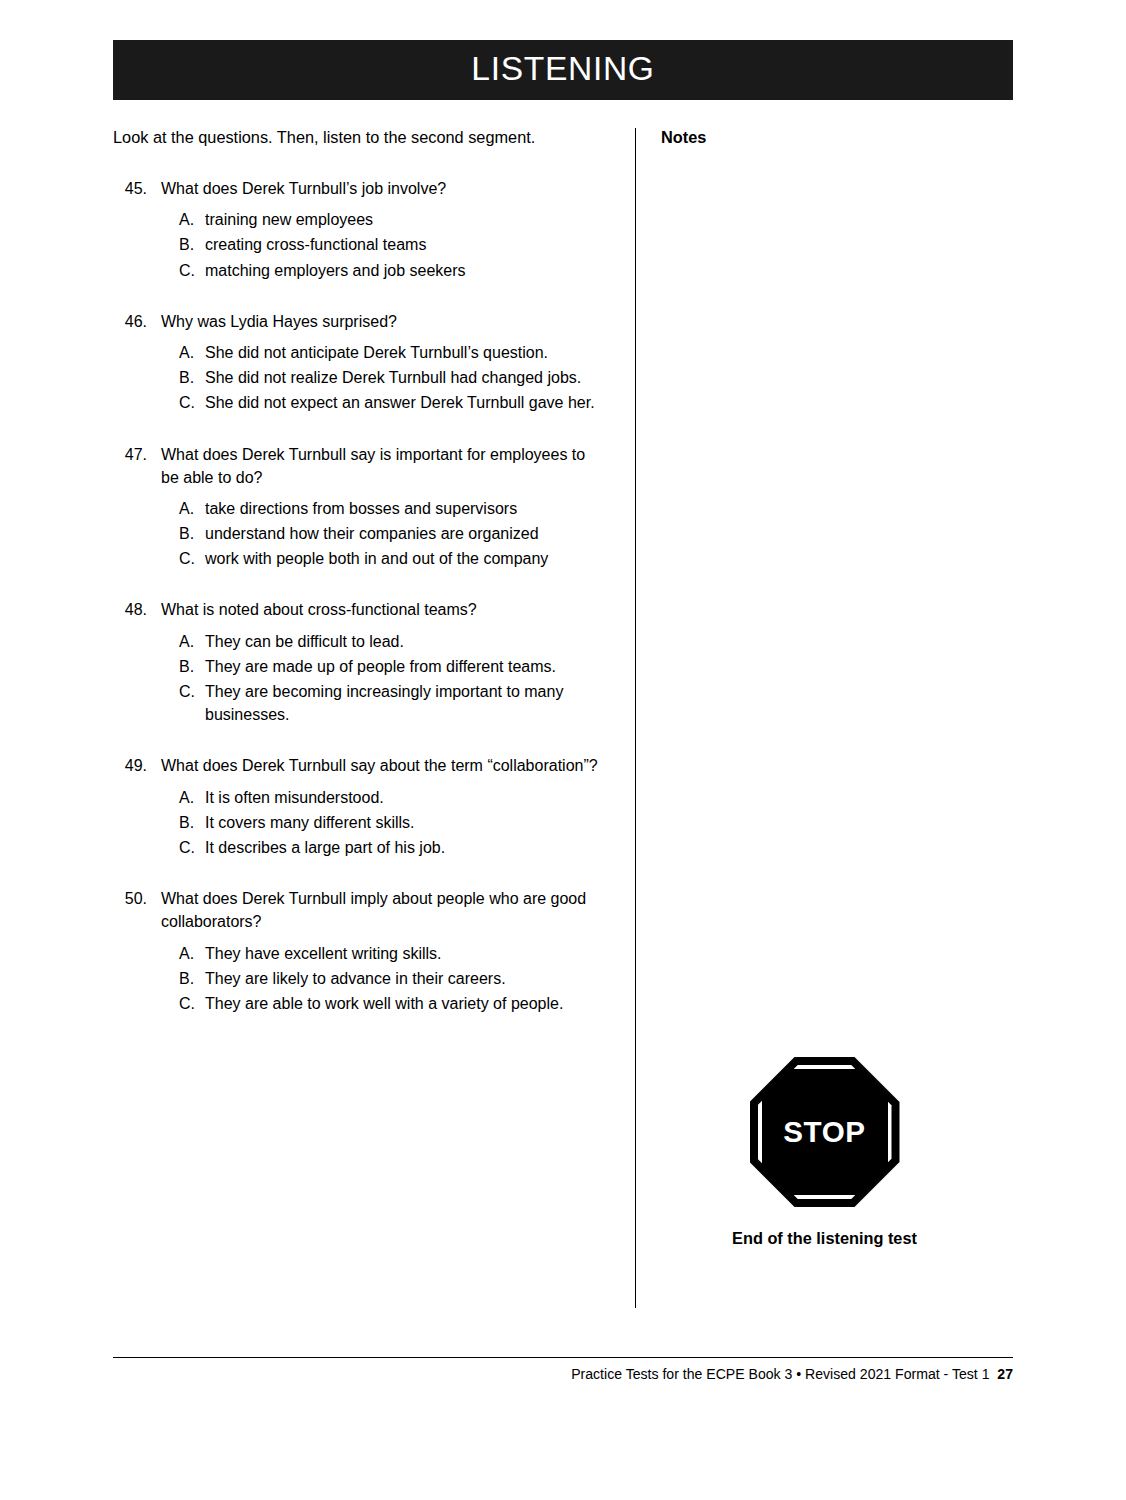LISTENING
Look at the questions. Then, listen to the second segment.
45.
What does Derek Turnbull’s job involve?
A. training new employees
B. creating cross-functional teams
C. matching employers and job seekers
46.
Why was Lydia Hayes surprised?
A. She did not anticipate Derek Turnbull’s question.
B. She did not realize Derek Turnbull had changed jobs.
C. She did not expect an answer Derek Turnbull gave her.
47.
What does Derek Turnbull say is important for employees to be able to do?
A. take directions from bosses and supervisors
B. understand how their companies are organized
C. work with people both in and out of the company
48.
What is noted about cross-functional teams?
A. They can be difficult to lead.
B. They are made up of people from different teams.
C. They are becoming increasingly important to many businesses.
49.
What does Derek Turnbull say about the term “collaboration”?
A. It is often misunderstood.
B. It covers many different skills.
C. It describes a large part of his job.
50.
What does Derek Turnbull imply about people who are good collaborators?
A. They have excellent writing skills.
B. They are likely to advance in their careers.
C. They are able to work well with a variety of people.
Notes
STOP
End of the listening test
Practice Tests for the ECPE Book 3 • Revised 2021 Format - Test 1 27